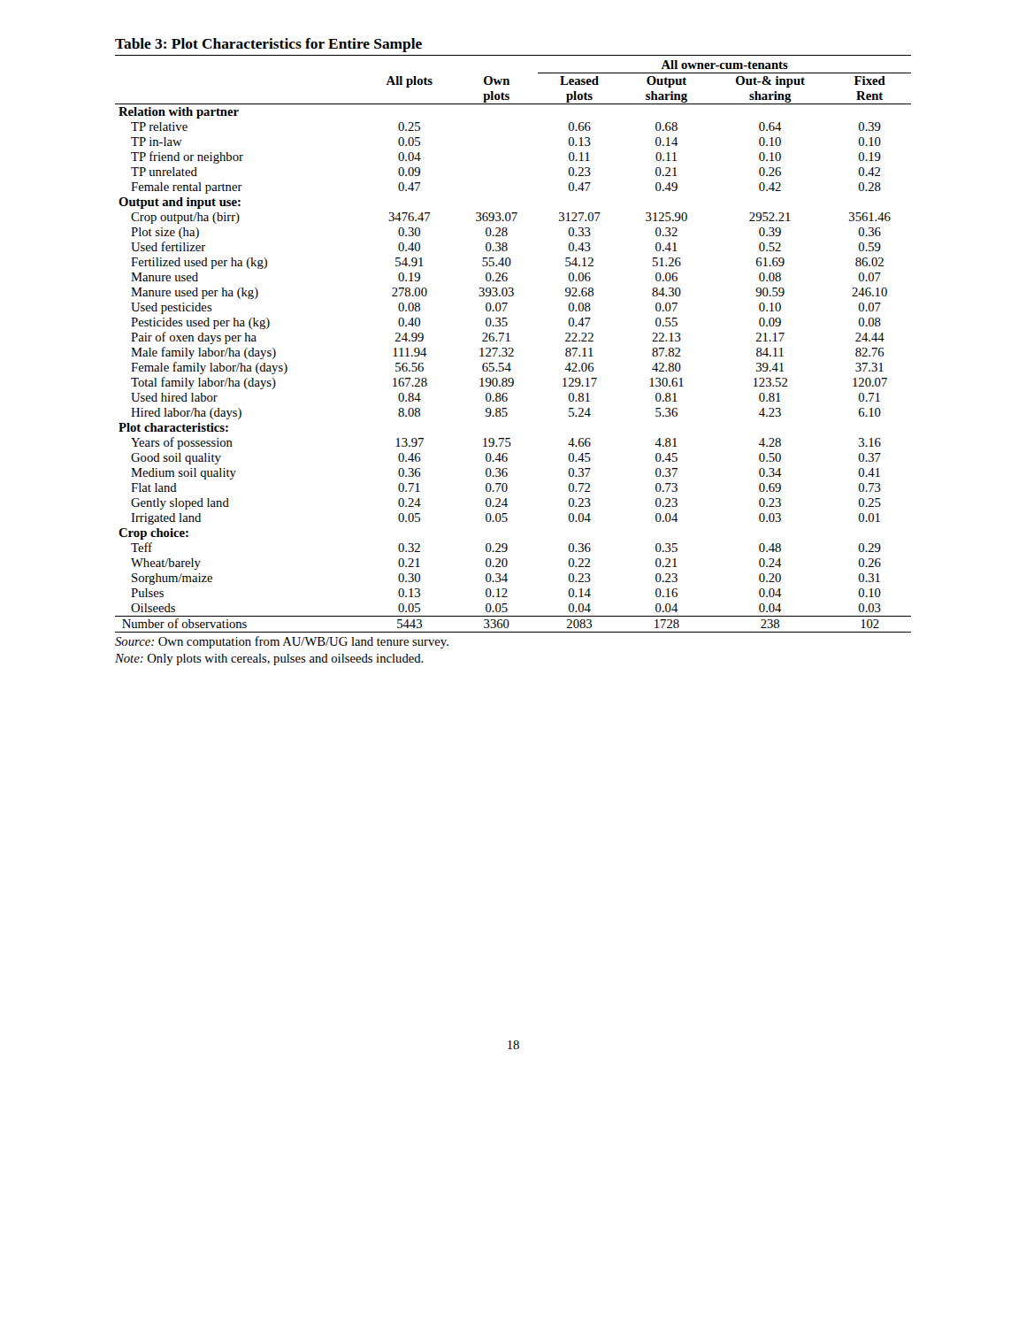Table 3: Plot Characteristics for Entire Sample
| | | | All owner-cum-tenants |
| --- | --- | --- | --- |
| | All plots | Own | Leased | Output | Out-& input | Fixed |
| | | plots | plots | sharing | sharing | Rent |
| Relation with partner | | | | | | |
| TP relative | 0.25 | | 0.66 | 0.68 | 0.64 | 0.39 |
| TP in-law | 0.05 | | 0.13 | 0.14 | 0.10 | 0.10 |
| TP friend or neighbor | 0.04 | | 0.11 | 0.11 | 0.10 | 0.19 |
| TP unrelated | 0.09 | | 0.23 | 0.21 | 0.26 | 0.42 |
| Female rental partner | 0.47 | | 0.47 | 0.49 | 0.42 | 0.28 |
| Output and input use: | | | | | | |
| Crop output/ha (birr) | 3476.47 | 3693.07 | 3127.07 | 3125.90 | 2952.21 | 3561.46 |
| Plot size (ha) | 0.30 | 0.28 | 0.33 | 0.32 | 0.39 | 0.36 |
| Used fertilizer | 0.40 | 0.38 | 0.43 | 0.41 | 0.52 | 0.59 |
| Fertilized used per ha (kg) | 54.91 | 55.40 | 54.12 | 51.26 | 61.69 | 86.02 |
| Manure used | 0.19 | 0.26 | 0.06 | 0.06 | 0.08 | 0.07 |
| Manure used per ha (kg) | 278.00 | 393.03 | 92.68 | 84.30 | 90.59 | 246.10 |
| Used pesticides | 0.08 | 0.07 | 0.08 | 0.07 | 0.10 | 0.07 |
| Pesticides used per ha (kg) | 0.40 | 0.35 | 0.47 | 0.55 | 0.09 | 0.08 |
| Pair of oxen days per ha | 24.99 | 26.71 | 22.22 | 22.13 | 21.17 | 24.44 |
| Male family labor/ha (days) | 111.94 | 127.32 | 87.11 | 87.82 | 84.11 | 82.76 |
| Female family labor/ha (days) | 56.56 | 65.54 | 42.06 | 42.80 | 39.41 | 37.31 |
| Total family labor/ha (days) | 167.28 | 190.89 | 129.17 | 130.61 | 123.52 | 120.07 |
| Used hired labor | 0.84 | 0.86 | 0.81 | 0.81 | 0.81 | 0.71 |
| Hired labor/ha (days) | 8.08 | 9.85 | 5.24 | 5.36 | 4.23 | 6.10 |
| Plot characteristics: | | | | | | |
| Years of possession | 13.97 | 19.75 | 4.66 | 4.81 | 4.28 | 3.16 |
| Good soil quality | 0.46 | 0.46 | 0.45 | 0.45 | 0.50 | 0.37 |
| Medium soil quality | 0.36 | 0.36 | 0.37 | 0.37 | 0.34 | 0.41 |
| Flat land | 0.71 | 0.70 | 0.72 | 0.73 | 0.69 | 0.73 |
| Gently sloped land | 0.24 | 0.24 | 0.23 | 0.23 | 0.23 | 0.25 |
| Irrigated land | 0.05 | 0.05 | 0.04 | 0.04 | 0.03 | 0.01 |
| Crop choice: | | | | | | |
| Teff | 0.32 | 0.29 | 0.36 | 0.35 | 0.48 | 0.29 |
| Wheat/barely | 0.21 | 0.20 | 0.22 | 0.21 | 0.24 | 0.26 |
| Sorghum/maize | 0.30 | 0.34 | 0.23 | 0.23 | 0.20 | 0.31 |
| Pulses | 0.13 | 0.12 | 0.14 | 0.16 | 0.04 | 0.10 |
| Oilseeds | 0.05 | 0.05 | 0.04 | 0.04 | 0.04 | 0.03 |
| Number of observations | 5443 | 3360 | 2083 | 1728 | 238 | 102 |
Source: Own computation from AU/WB/UG land tenure survey.
Note: Only plots with cereals, pulses and oilseeds included.
18